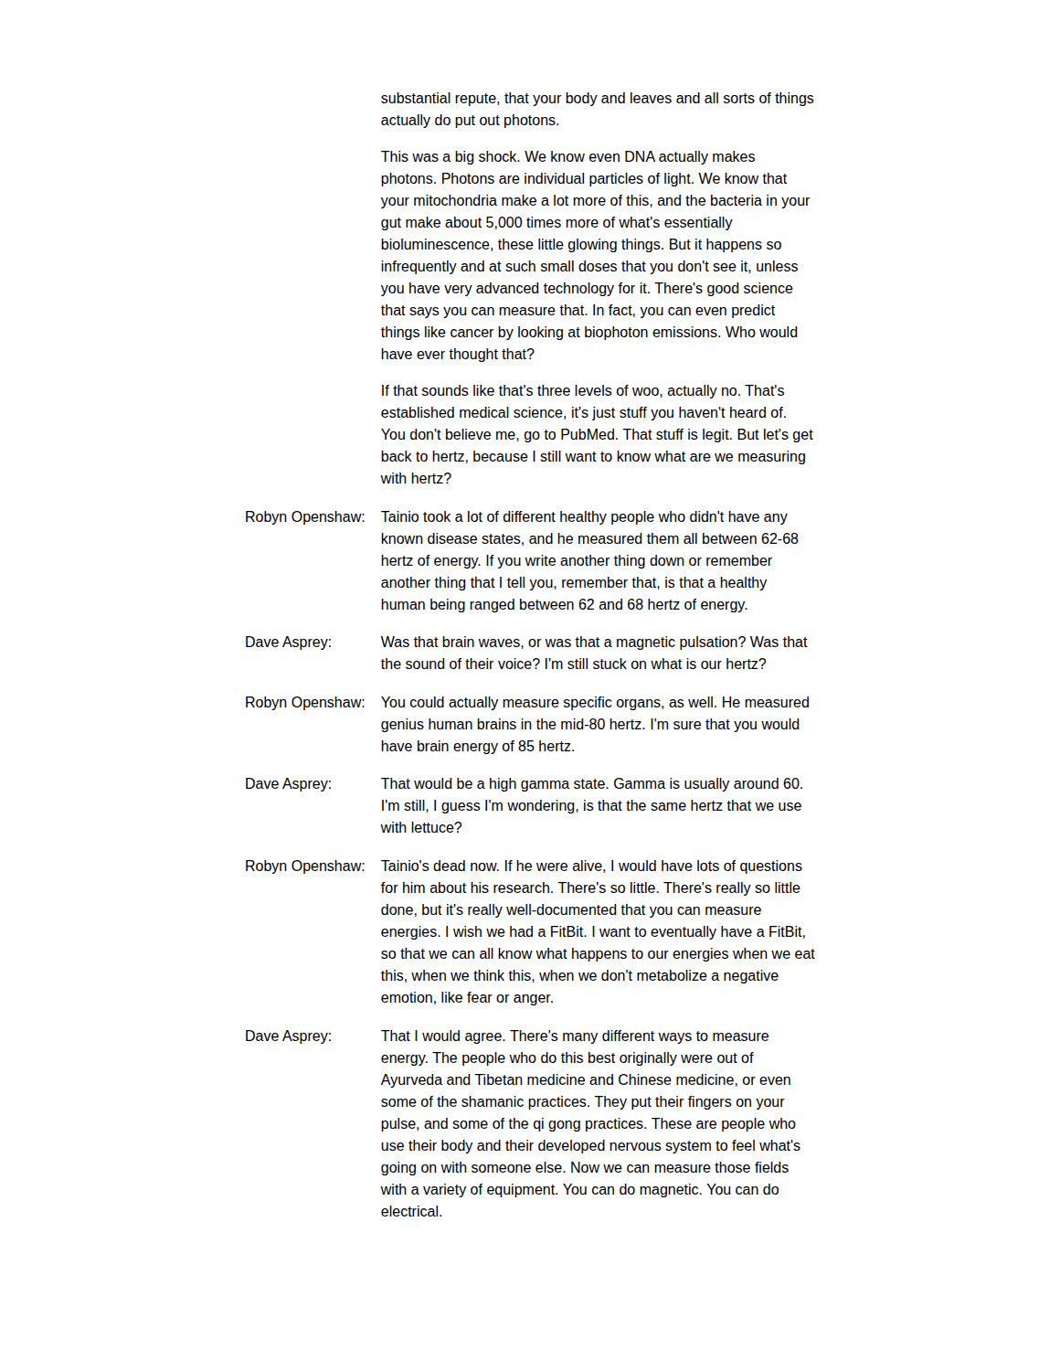| | substantial repute, that your body and leaves and all sorts of things actually do put out photons. This was a big shock. We know even DNA actually makes photons. Photons are individual particles of light. We know that your mitochondria make a lot more of this, and the bacteria in your gut make about 5,000 times more of what's essentially bioluminescence, these little glowing things. But it happens so infrequently and at such small doses that you don't see it, unless you have very advanced technology for it. There's good science that says you can measure that. In fact, you can even predict things like cancer by looking at biophoton emissions. Who would have ever thought that? If that sounds like that's three levels of woo, actually no. That's established medical science, it's just stuff you haven't heard of. You don't believe me, go to PubMed. That stuff is legit. But let's get back to hertz, because I still want to know what are we measuring with hertz? |
| Robyn Openshaw: | Tainio took a lot of different healthy people who didn't have any known disease states, and he measured them all between 62-68 hertz of energy. If you write another thing down or remember another thing that I tell you, remember that, is that a healthy human being ranged between 62 and 68 hertz of energy. |
| Dave Asprey: | Was that brain waves, or was that a magnetic pulsation? Was that the sound of their voice? I'm still stuck on what is our hertz? |
| Robyn Openshaw: | You could actually measure specific organs, as well. He measured genius human brains in the mid-80 hertz. I'm sure that you would have brain energy of 85 hertz. |
| Dave Asprey: | That would be a high gamma state. Gamma is usually around 60. I'm still, I guess I'm wondering, is that the same hertz that we use with lettuce? |
| Robyn Openshaw: | Tainio's dead now. If he were alive, I would have lots of questions for him about his research. There's so little. There's really so little done, but it's really well-documented that you can measure energies. I wish we had a FitBit. I want to eventually have a FitBit, so that we can all know what happens to our energies when we eat this, when we think this, when we don't metabolize a negative emotion, like fear or anger. |
| Dave Asprey: | That I would agree. There's many different ways to measure energy. The people who do this best originally were out of Ayurveda and Tibetan medicine and Chinese medicine, or even some of the shamanic practices. They put their fingers on your pulse, and some of the qi gong practices. These are people who use their body and their developed nervous system to feel what's going on with someone else. Now we can measure those fields with a variety of equipment. You can do magnetic. You can do electrical. |